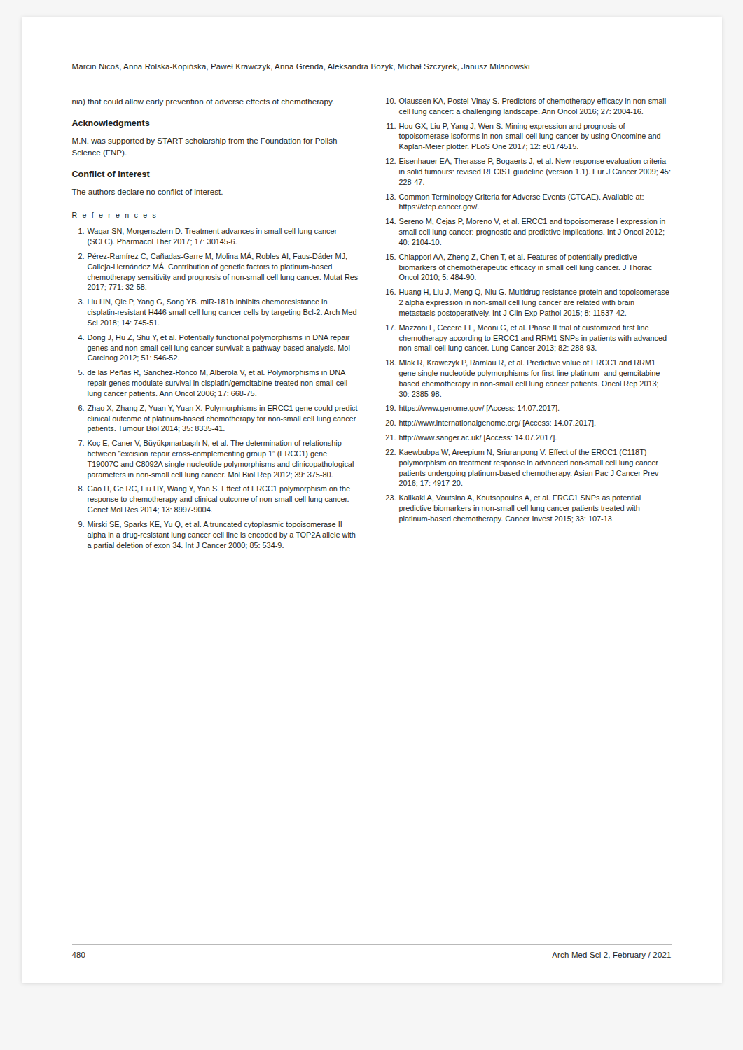Marcin Nicoś, Anna Rolska-Kopińska, Paweł Krawczyk, Anna Grenda, Aleksandra Bożyk, Michał Szczyrek, Janusz Milanowski
nia) that could allow early prevention of adverse effects of chemotherapy.
Acknowledgments
M.N. was supported by START scholarship from the Foundation for Polish Science (FNP).
Conflict of interest
The authors declare no conflict of interest.
R e f e r e n c e s
Waqar SN, Morgensztern D. Treatment advances in small cell lung cancer (SCLC). Pharmacol Ther 2017; 17: 30145-6.
Pérez-Ramírez C, Cañadas-Garre M, Molina MÁ, Robles AI, Faus-Dáder MJ, Calleja-Hernández MÁ. Contribution of genetic factors to platinum-based chemotherapy sensitivity and prognosis of non-small cell lung cancer. Mutat Res 2017; 771: 32-58.
Liu HN, Qie P, Yang G, Song YB. miR-181b inhibits chemoresistance in cisplatin-resistant H446 small cell lung cancer cells by targeting Bcl-2. Arch Med Sci 2018; 14: 745-51.
Dong J, Hu Z, Shu Y, et al. Potentially functional polymorphisms in DNA repair genes and non-small-cell lung cancer survival: a pathway-based analysis. Mol Carcinog 2012; 51: 546-52.
de las Peñas R, Sanchez-Ronco M, Alberola V, et al. Polymorphisms in DNA repair genes modulate survival in cisplatin/gemcitabine-treated non-small-cell lung cancer patients. Ann Oncol 2006; 17: 668-75.
Zhao X, Zhang Z, Yuan Y, Yuan X. Polymorphisms in ERCC1 gene could predict clinical outcome of platinum-based chemotherapy for non-small cell lung cancer patients. Tumour Biol 2014; 35: 8335-41.
Koç E, Caner V, Büyükpınarbaşılı N, et al. The determination of relationship between “excision repair cross-complementing group 1” (ERCC1) gene T19007C and C8092A single nucleotide polymorphisms and clinicopathological parameters in non-small cell lung cancer. Mol Biol Rep 2012; 39: 375-80.
Gao H, Ge RC, Liu HY, Wang Y, Yan S. Effect of ERCC1 polymorphism on the response to chemotherapy and clinical outcome of non-small cell lung cancer. Genet Mol Res 2014; 13: 8997-9004.
Mirski SE, Sparks KE, Yu Q, et al. A truncated cytoplasmic topoisomerase II alpha in a drug-resistant lung cancer cell line is encoded by a TOP2A allele with a partial deletion of exon 34. Int J Cancer 2000; 85: 534-9.
Olaussen KA, Postel-Vinay S. Predictors of chemotherapy efficacy in non-small-cell lung cancer: a challenging landscape. Ann Oncol 2016; 27: 2004-16.
Hou GX, Liu P, Yang J, Wen S. Mining expression and prognosis of topoisomerase isoforms in non-small-cell lung cancer by using Oncomine and Kaplan-Meier plotter. PLoS One 2017; 12: e0174515.
Eisenhauer EA, Therasse P, Bogaerts J, et al. New response evaluation criteria in solid tumours: revised RECIST guideline (version 1.1). Eur J Cancer 2009; 45: 228-47.
Common Terminology Criteria for Adverse Events (CTCAE). Available at: https://ctep.cancer.gov/.
Sereno M, Cejas P, Moreno V, et al. ERCC1 and topoisomerase I expression in small cell lung cancer: prognostic and predictive implications. Int J Oncol 2012; 40: 2104-10.
Chiappori AA, Zheng Z, Chen T, et al. Features of potentially predictive biomarkers of chemotherapeutic efficacy in small cell lung cancer. J Thorac Oncol 2010; 5: 484-90.
Huang H, Liu J, Meng Q, Niu G. Multidrug resistance protein and topoisomerase 2 alpha expression in non-small cell lung cancer are related with brain metastasis postoperatively. Int J Clin Exp Pathol 2015; 8: 11537-42.
Mazzoni F, Cecere FL, Meoni G, et al. Phase II trial of customized first line chemotherapy according to ERCC1 and RRM1 SNPs in patients with advanced non-small-cell lung cancer. Lung Cancer 2013; 82: 288-93.
Mlak R, Krawczyk P, Ramlau R, et al. Predictive value of ERCC1 and RRM1 gene single-nucleotide polymorphisms for first-line platinum- and gemcitabine-based chemotherapy in non-small cell lung cancer patients. Oncol Rep 2013; 30: 2385-98.
https://www.genome.gov/ [Access: 14.07.2017].
http://www.internationalgenome.org/ [Access: 14.07.2017].
http://www.sanger.ac.uk/ [Access: 14.07.2017].
Kaewbubpa W, Areepium N, Sriuranpong V. Effect of the ERCC1 (C118T) polymorphism on treatment response in advanced non-small cell lung cancer patients undergoing platinum-based chemotherapy. Asian Pac J Cancer Prev 2016; 17: 4917-20.
Kalikaki A, Voutsina A, Koutsopoulos A, et al. ERCC1 SNPs as potential predictive biomarkers in non-small cell lung cancer patients treated with platinum-based chemotherapy. Cancer Invest 2015; 33: 107-13.
480
Arch Med Sci 2, February / 2021